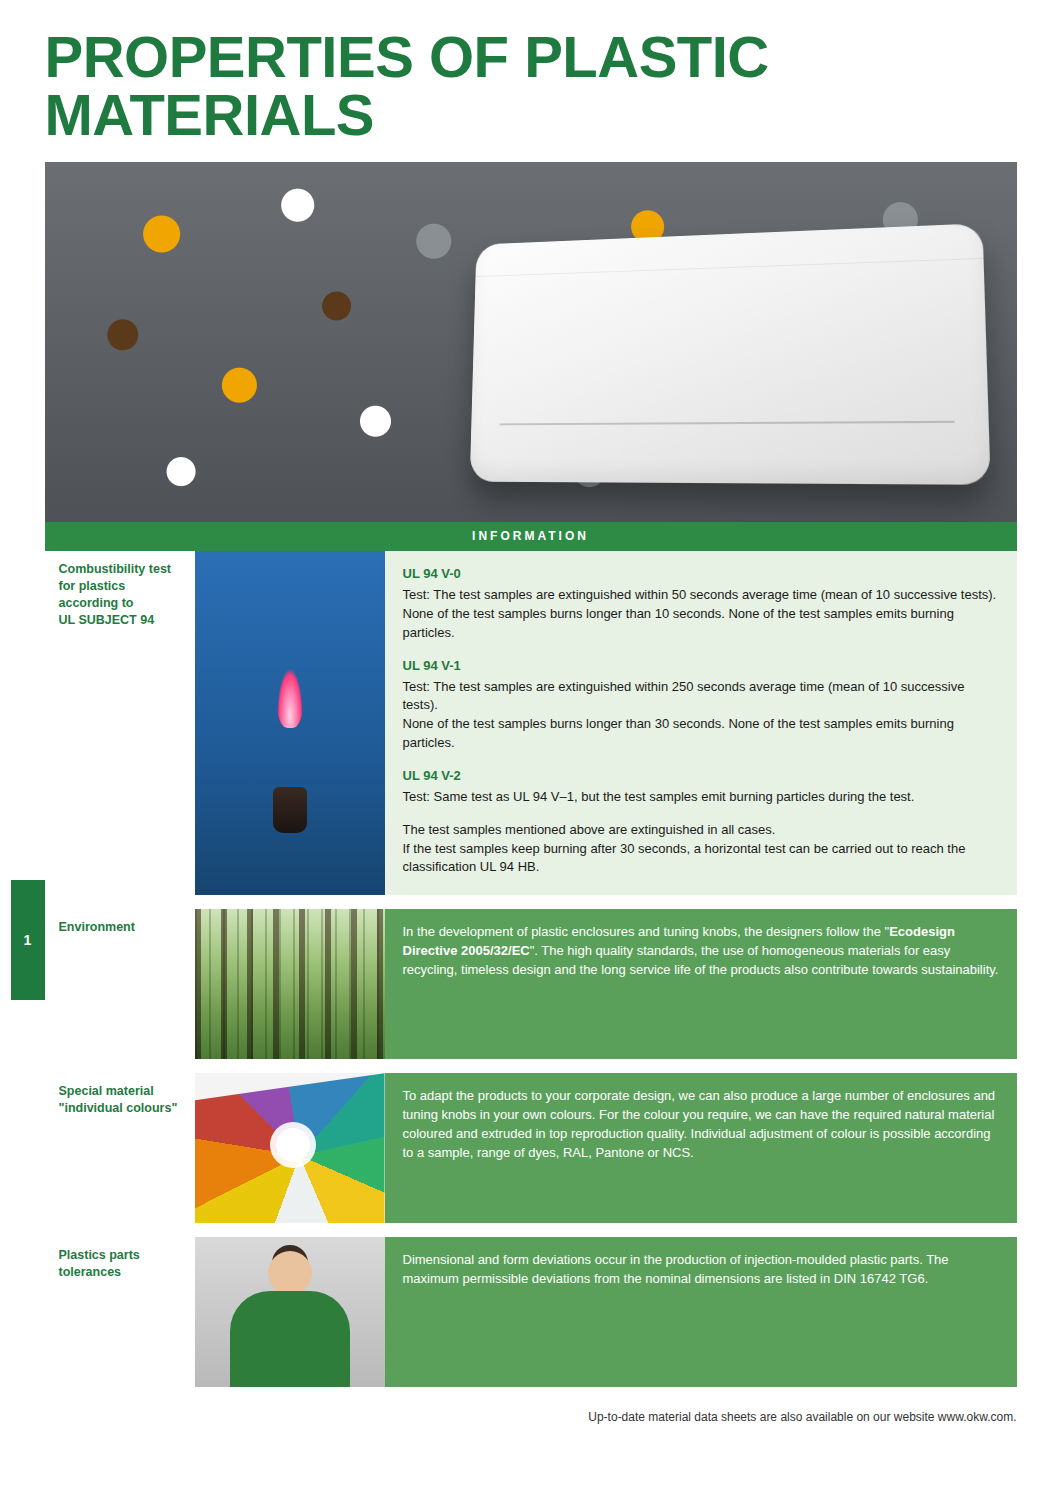Properties of Plastic Materials
INFORMATION
Combustibility test for plastics according to UL SUBJECT 94
UL 94 V-0
Test: The test samples are extinguished within 50 seconds average time (mean of 10 successive tests).
None of the test samples burns longer than 10 seconds. None of the test samples emits burning particles.
UL 94 V-1
Test: The test samples are extinguished within 250 seconds average time (mean of 10 successive tests).
None of the test samples burns longer than 30 seconds. None of the test samples emits burning particles.
UL 94 V-2
Test: Same test as UL 94 V–1, but the test samples emit burning particles during the test.
The test samples mentioned above are extinguished in all cases.
If the test samples keep burning after 30 seconds, a horizontal test can be carried out to reach the classification UL 94 HB.
Environment
In the development of plastic enclosures and tuning knobs, the designers follow the "Ecodesign Directive 2005/32/EC". The high quality standards, the use of homogeneous materials for easy recycling, timeless design and the long service life of the products also contribute towards sustainability.
Special material
"individual colours"
To adapt the products to your corporate design, we can also produce a large number of enclosures and tuning knobs in your own colours. For the colour you require, we can have the required natural material coloured and extruded in top reproduction quality. Individual adjustment of colour is possible according to a sample, range of dyes, RAL, Pantone or NCS.
Plastics parts
tolerances
Dimensional and form deviations occur in the production of injection-moulded plastic parts. The maximum permissible deviations from the nominal dimensions are listed in DIN 16742 TG6.
1
Up-to-date material data sheets are also available on our website www.okw.com.